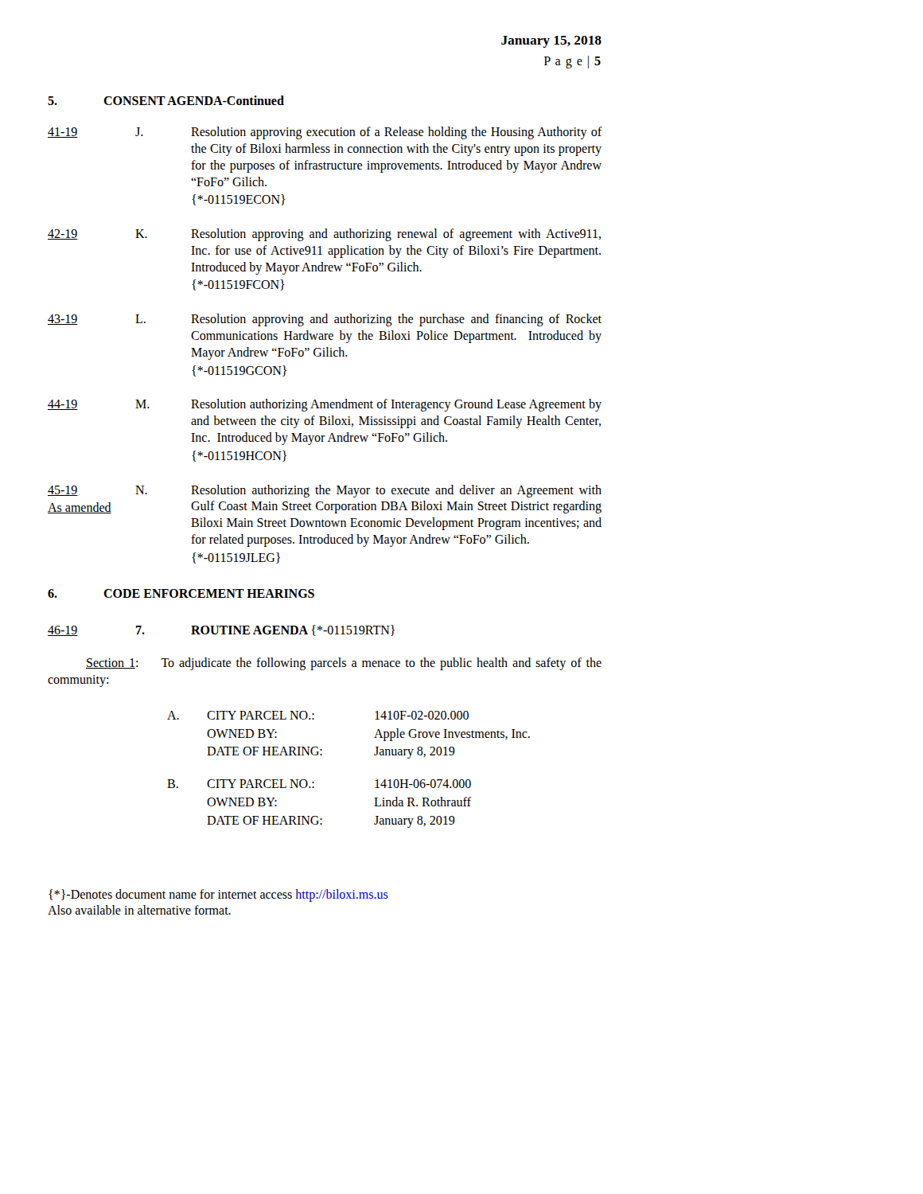January 15, 2018
P a g e | 5
5. CONSENT AGENDA-Continued
41-19
J.
Resolution approving execution of a Release holding the Housing Authority of the City of Biloxi harmless in connection with the City's entry upon its property for the purposes of infrastructure improvements. Introduced by Mayor Andrew “FoFo” Gilich. {*-011519ECON}
42-19
K.
Resolution approving and authorizing renewal of agreement with Active911, Inc. for use of Active911 application by the City of Biloxi’s Fire Department. Introduced by Mayor Andrew “FoFo” Gilich. {*-011519FCON}
43-19
L.
Resolution approving and authorizing the purchase and financing of Rocket Communications Hardware by the Biloxi Police Department. Introduced by Mayor Andrew “FoFo” Gilich. {*-011519GCON}
44-19
M.
Resolution authorizing Amendment of Interagency Ground Lease Agreement by and between the city of Biloxi, Mississippi and Coastal Family Health Center, Inc. Introduced by Mayor Andrew “FoFo” Gilich. {*-011519HCON}
45-19As amended
N.
Resolution authorizing the Mayor to execute and deliver an Agreement with Gulf Coast Main Street Corporation DBA Biloxi Main Street District regarding Biloxi Main Street Downtown Economic Development Program incentives; and for related purposes. Introduced by Mayor Andrew “FoFo” Gilich. {*-011519JLEG}
6. CODE ENFORCEMENT HEARINGS
46-19
7.
ROUTINE AGENDA {*-011519RTN}
Section 1:To adjudicate the following parcels a menace to the public health and safety of the community:
A.
| CITY PARCEL NO.: | 1410F-02-020.000 |
| OWNED BY: | Apple Grove Investments, Inc. |
| DATE OF HEARING: | January 8, 2019 |
B.
| CITY PARCEL NO.: | 1410H-06-074.000 |
| OWNED BY: | Linda R. Rothrauff |
| DATE OF HEARING: | January 8, 2019 |
{*}-Denotes document name for internet access http://biloxi.ms.us
Also available in alternative format.